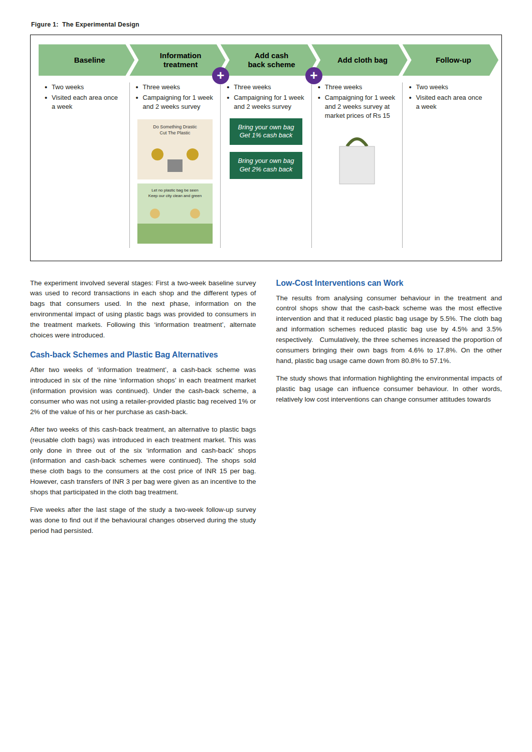Figure 1: The Experimental Design
Baseline
Information
treatment
Add cash
back scheme
Add cloth bag
Follow-up
+
+
Two weeks
Visited each area once a week
Three weeks
Campaigning for 1 week and 2 weeks survey
Three weeks
Campaigning for 1 week and 2 weeks survey
Bring your own bag Get 1% cash back
Bring your own bag Get 2% cash back
Three weeks
Campaigning for 1 week and 2 weeks survey at market prices of Rs 15
Two weeks
Visited each area once a week
The experiment involved several stages: First a two-week baseline survey was used to record transactions in each shop and the different types of bags that consumers used. In the next phase, information on the environmental impact of using plastic bags was provided to consumers in the treatment markets. Following this ‘information treatment’, alternate choices were introduced.
Cash-back Schemes and Plastic Bag Alternatives
After two weeks of ‘information treatment’, a cash-back scheme was introduced in six of the nine ‘information shops’ in each treatment market (information provision was continued). Under the cash-back scheme, a consumer who was not using a retailer-provided plastic bag received 1% or 2% of the value of his or her purchase as cash-back.
After two weeks of this cash-back treatment, an alternative to plastic bags (reusable cloth bags) was introduced in each treatment market. This was only done in three out of the six ‘information and cash-back’ shops (information and cash-back schemes were continued). The shops sold these cloth bags to the consumers at the cost price of INR 15 per bag. However, cash transfers of INR 3 per bag were given as an incentive to the shops that participated in the cloth bag treatment.
Five weeks after the last stage of the study a two-week follow-up survey was done to find out if the behavioural changes observed during the study period had persisted.
Low-Cost Interventions can Work
The results from analysing consumer behaviour in the treatment and control shops show that the cash-back scheme was the most effective intervention and that it reduced plastic bag usage by 5.5%. The cloth bag and information schemes reduced plastic bag use by 4.5% and 3.5% respectively. Cumulatively, the three schemes increased the proportion of consumers bringing their own bags from 4.6% to 17.8%. On the other hand, plastic bag usage came down from 80.8% to 57.1%.
The study shows that information highlighting the environmental impacts of plastic bag usage can influence consumer behaviour. In other words, relatively low cost interventions can change consumer attitudes towards